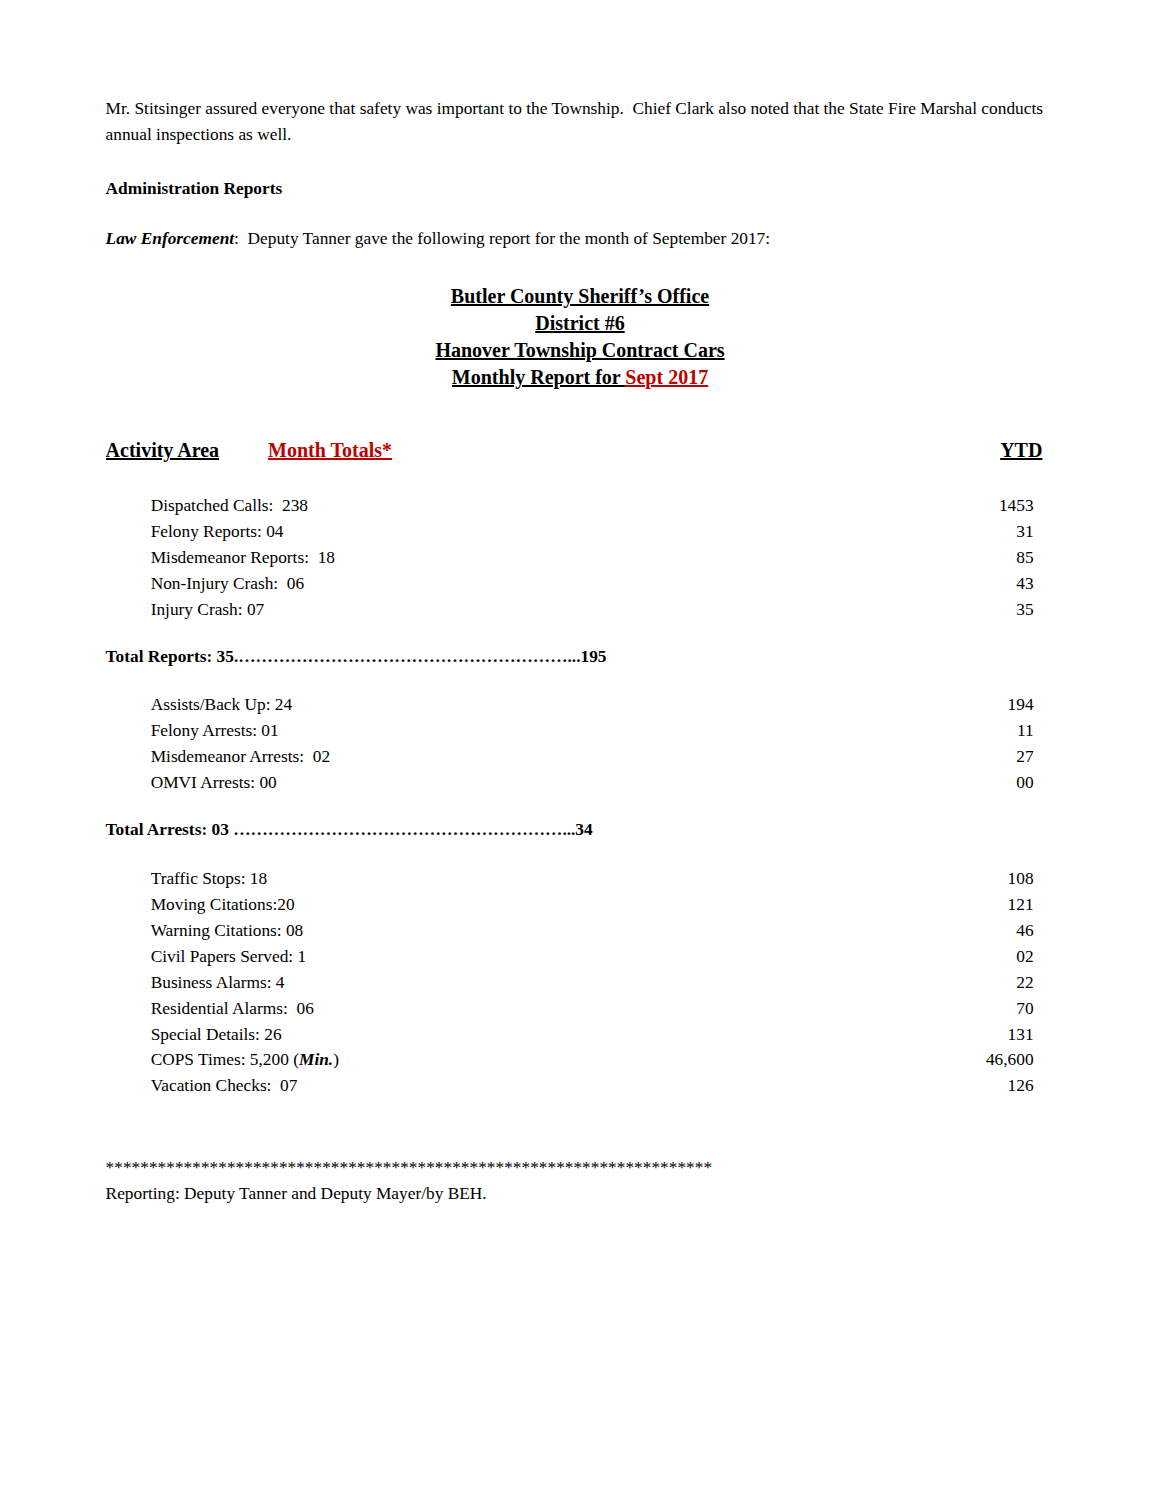Mr. Stitsinger assured everyone that safety was important to the Township. Chief Clark also noted that the State Fire Marshal conducts annual inspections as well.
Administration Reports
Law Enforcement: Deputy Tanner gave the following report for the month of September 2017:
Butler County Sheriff’s Office
District #6
Hanover Township Contract Cars
Monthly Report for Sept 2017
YTD Activity Area Month Totals*
Dispatched Calls: 238 1453
Felony Reports: 04 31
Misdemeanor Reports: 18 85
Non-Injury Crash: 06 43
Injury Crash: 07 35
Total Reports: 35.…………………………………………………...195
Assists/Back Up: 24 194
Felony Arrests: 01 11
Misdemeanor Arrests: 02 27
OMVI Arrests: 00 00
Total Arrests: 03 …………………………………………………...34
Traffic Stops: 18 108
Moving Citations:20 121
Warning Citations: 08 46
Civil Papers Served: 1 02
Business Alarms: 4 22
Residential Alarms: 06 70
Special Details: 26 131
COPS Times: 5,200 (Min.) 46,600
Vacation Checks: 07 126
**********************************************************************
Reporting: Deputy Tanner and Deputy Mayer/by BEH.